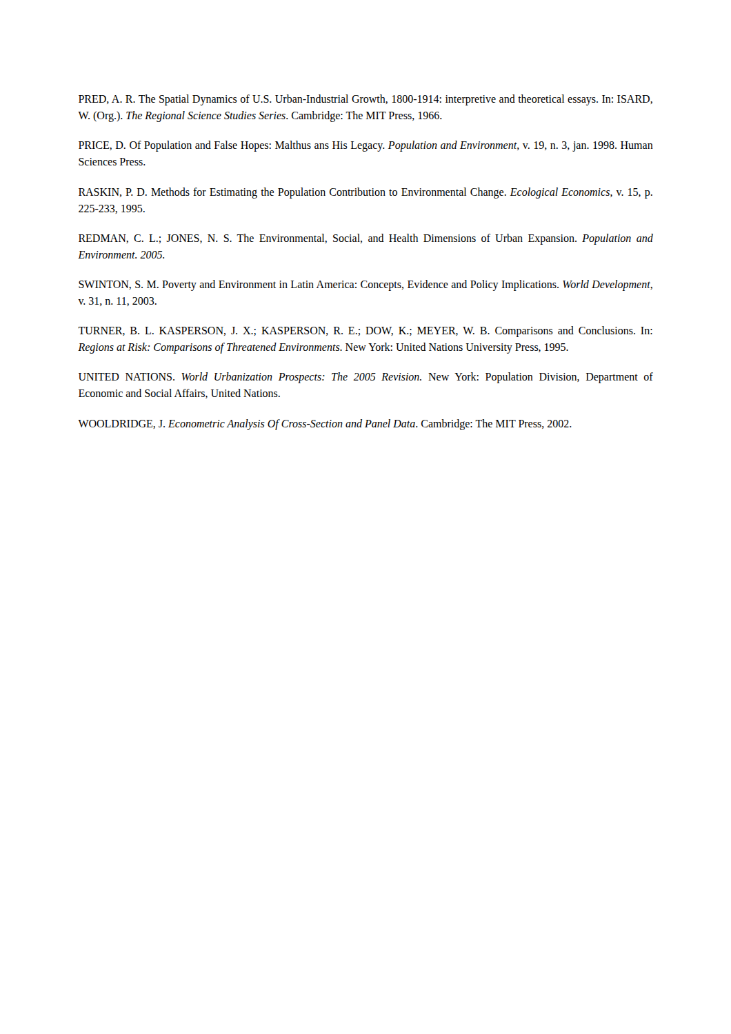PRED, A. R. The Spatial Dynamics of U.S. Urban-Industrial Growth, 1800-1914: interpretive and theoretical essays. In: ISARD, W. (Org.). The Regional Science Studies Series. Cambridge: The MIT Press, 1966.
PRICE, D. Of Population and False Hopes: Malthus ans His Legacy. Population and Environment, v. 19, n. 3, jan. 1998. Human Sciences Press.
RASKIN, P. D. Methods for Estimating the Population Contribution to Environmental Change. Ecological Economics, v. 15, p. 225-233, 1995.
REDMAN, C. L.; JONES, N. S. The Environmental, Social, and Health Dimensions of Urban Expansion. Population and Environment. 2005.
SWINTON, S. M. Poverty and Environment in Latin America: Concepts, Evidence and Policy Implications. World Development, v. 31, n. 11, 2003.
TURNER, B. L. KASPERSON, J. X.; KASPERSON, R. E.; DOW, K.; MEYER, W. B. Comparisons and Conclusions. In: Regions at Risk: Comparisons of Threatened Environments. New York: United Nations University Press, 1995.
UNITED NATIONS. World Urbanization Prospects: The 2005 Revision. New York: Population Division, Department of Economic and Social Affairs, United Nations.
WOOLDRIDGE, J. Econometric Analysis Of Cross-Section and Panel Data. Cambridge: The MIT Press, 2002.